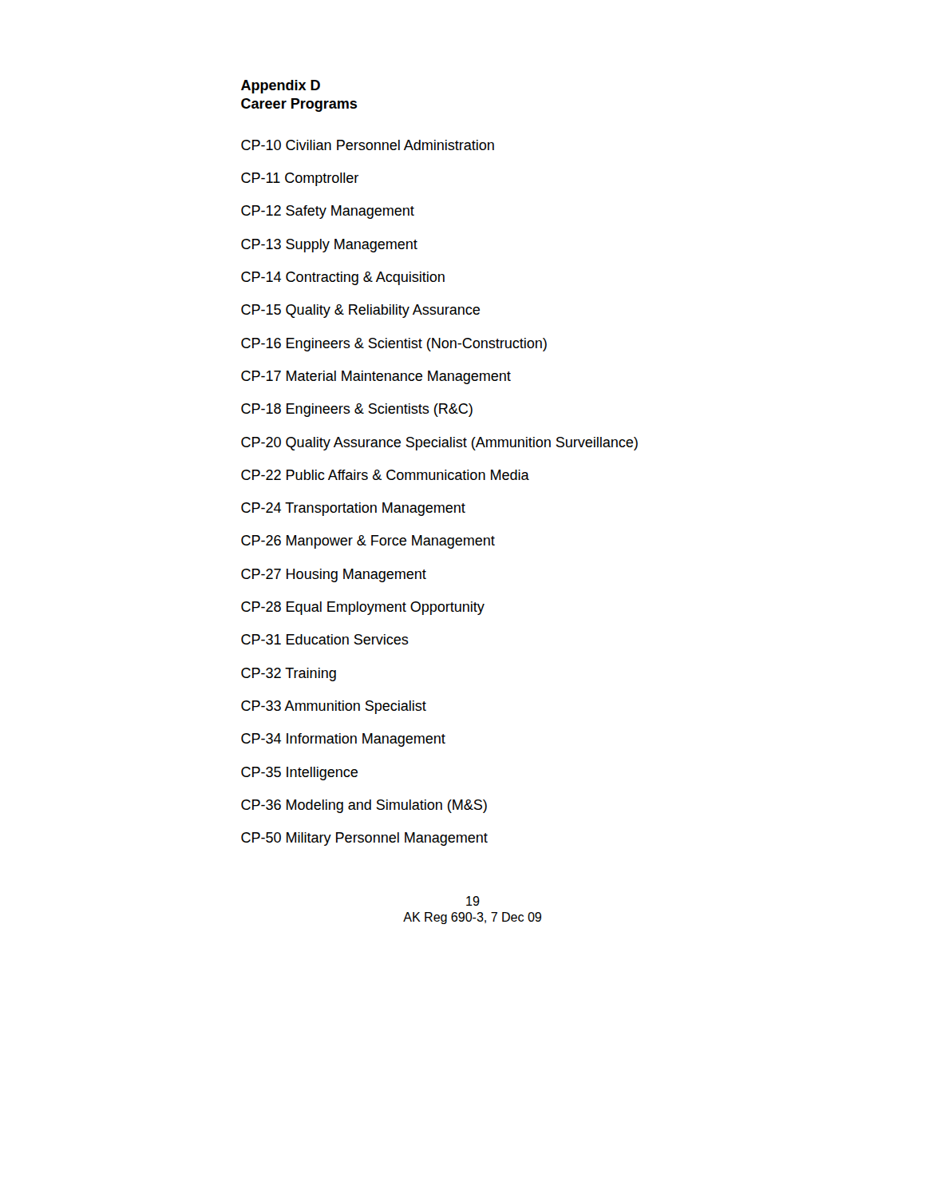Appendix DCareer Programs
CP-10 Civilian Personnel Administration
CP-11 Comptroller
CP-12 Safety Management
CP-13 Supply Management
CP-14 Contracting & Acquisition
CP-15 Quality & Reliability Assurance
CP-16 Engineers & Scientist (Non-Construction)
CP-17 Material Maintenance Management
CP-18 Engineers & Scientists (R&C)
CP-20 Quality Assurance Specialist (Ammunition Surveillance)
CP-22 Public Affairs & Communication Media
CP-24 Transportation Management
CP-26 Manpower & Force Management
CP-27 Housing Management
CP-28 Equal Employment Opportunity
CP-31 Education Services
CP-32 Training
CP-33 Ammunition Specialist
CP-34 Information Management
CP-35 Intelligence
CP-36 Modeling and Simulation (M&S)
CP-50 Military Personnel Management
19
AK Reg 690-3, 7 Dec 09